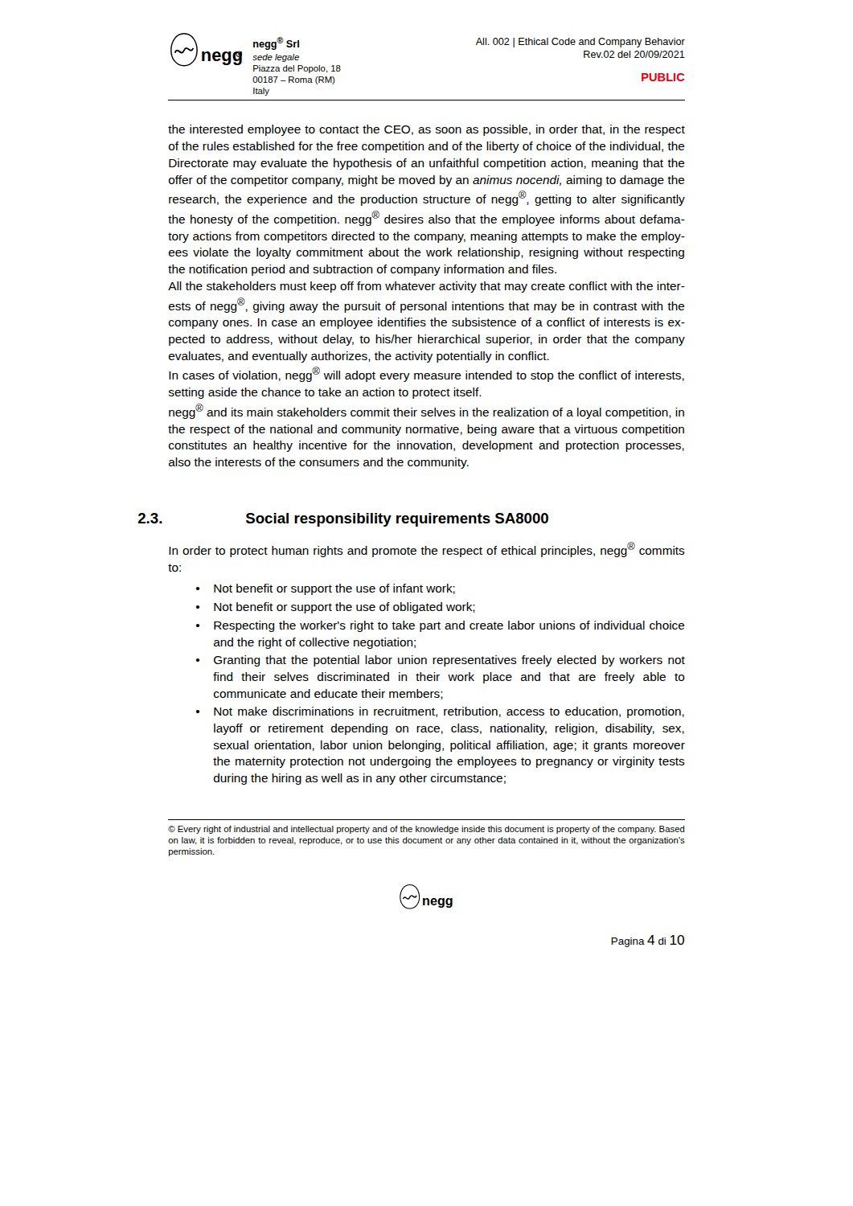negg R
negg® Srl
sede legale
Piazza del Popolo, 18
00187 – Roma (RM)
Italy
All. 002 | Ethical Code and Company Behavior
Rev.02 del 20/09/2021
PUBLIC
the interested employee to contact the CEO, as soon as possible, in order that, in the respect of the rules established for the free competition and of the liberty of choice of the individual, the Directorate may evaluate the hypothesis of an unfaithful competition action, meaning that the offer of the competitor company, might be moved by an animus nocendi, aiming to damage the research, the experience and the production structure of negg®, getting to alter significantly the honesty of the competition. negg® desires also that the employee informs about defamatory actions from competitors directed to the company, meaning attempts to make the employees violate the loyalty commitment about the work relationship, resigning without respecting the notification period and subtraction of company information and files.
All the stakeholders must keep off from whatever activity that may create conflict with the interests of negg®, giving away the pursuit of personal intentions that may be in contrast with the company ones. In case an employee identifies the subsistence of a conflict of interests is expected to address, without delay, to his/her hierarchical superior, in order that the company evaluates, and eventually authorizes, the activity potentially in conflict.
In cases of violation, negg® will adopt every measure intended to stop the conflict of interests, setting aside the chance to take an action to protect itself.
negg® and its main stakeholders commit their selves in the realization of a loyal competition, in the respect of the national and community normative, being aware that a virtuous competition constitutes an healthy incentive for the innovation, development and protection processes, also the interests of the consumers and the community.
2.3. Social responsibility requirements SA8000
In order to protect human rights and promote the respect of ethical principles, negg® commits to:
Not benefit or support the use of infant work;
Not benefit or support the use of obligated work;
Respecting the worker's right to take part and create labor unions of individual choice and the right of collective negotiation;
Granting that the potential labor union representatives freely elected by workers not find their selves discriminated in their work place and that are freely able to communicate and educate their members;
Not make discriminations in recruitment, retribution, access to education, promotion, layoff or retirement depending on race, class, nationality, religion, disability, sex, sexual orientation, labor union belonging, political affiliation, age; it grants moreover the maternity protection not undergoing the employees to pregnancy or virginity tests during the hiring as well as in any other circumstance;
© Every right of industrial and intellectual property and of the knowledge inside this document is property of the company. Based on law, it is forbidden to reveal, reproduce, or to use this document or any other data contained in it, without the organization's permission.
negg
Pagina 4 di 10